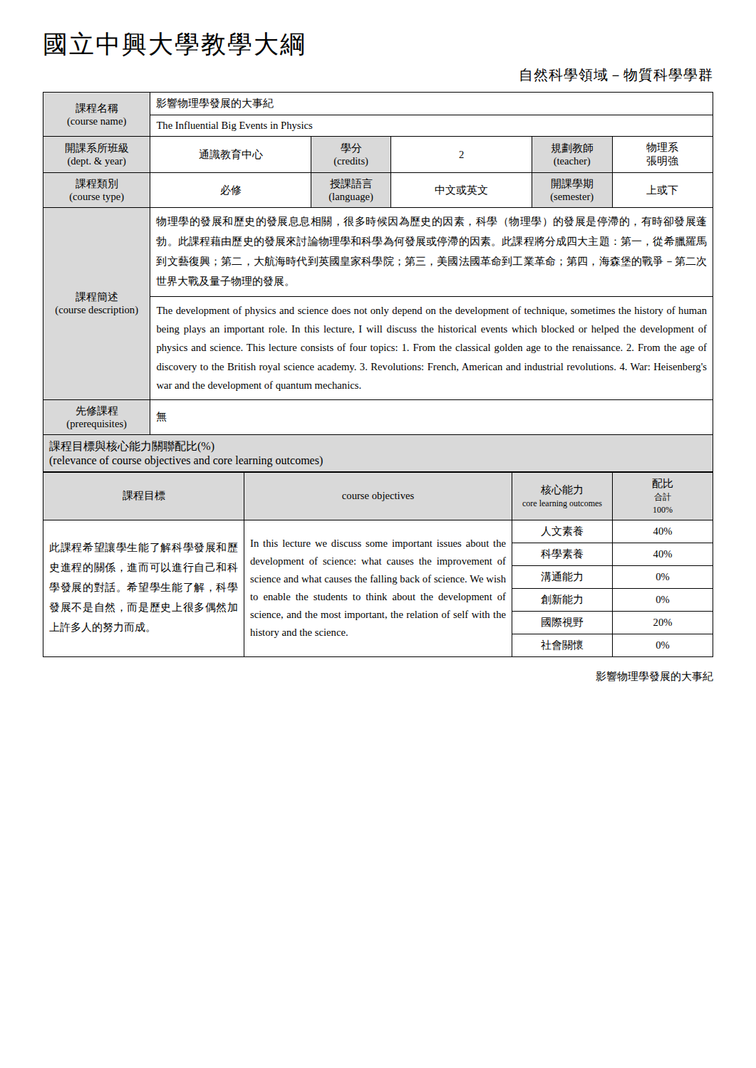國立中興大學教學大綱
自然科學領域－物質科學學群
| 課程名稱 (course name) | 影響物理學發展的大事紀 |
| The Influential Big Events in Physics |
| 開課系所班級 (dept. & year) | 通識教育中心 | 學分 (credits) | 2 | 規劃教師 (teacher) | 物理系 張明強 |
| 課程類別 (course type) | 必修 | 授課語言 (language) | 中文或英文 | 開課學期 (semester) | 上或下 |
| 課程簡述 (course description) | 物理學的發展和歷史的發展息息相關，很多時候因為歷史的因素，科學（物理學）的發展是停滯的，有時卻發展蓬勃。此課程藉由歷史的發展來討論物理學和科學為何發展或停滯的因素。此課程將分成四大主題：第一，從希臘羅馬到文藝復興；第二，大航海時代到英國皇家科學院；第三，美國法國革命到工業革命；第四，海森堡的戰爭－第二次世界大戰及量子物理的發展。 |
| The development of physics and science does not only depend on the development of technique, sometimes the history of human being plays an important role. In this lecture, I will discuss the historical events which blocked or helped the development of physics and science. This lecture consists of four topics: 1. From the classical golden age to the renaissance. 2. From the age of discovery to the British royal science academy. 3. Revolutions: French, American and industrial revolutions. 4. War: Heisenberg's war and the development of quantum mechanics. |
| 先修課程 (prerequisites) | 無 |
課程目標與核心能力關聯配比(%)
(relevance of course objectives and core learning outcomes)
| 課程目標 | course objectives | 核心能力 core learning outcomes | 配比 合計 100% |
| --- | --- | --- | --- |
| 此課程希望讓學生能了解科學發展和歷史進程的關係，進而可以進行自己和科學發展的對話。希望學生能了解，科學發展不是自然，而是歷史上很多偶然加上許多人的努力而成。 | In this lecture we discuss some important issues about the development of science: what causes the improvement of science and what causes the falling back of science. We wish to enable the students to think about the development of science, and the most important, the relation of self with the history and the science. | 人文素養 | 40% |
| 科學素養 | 40% |
| 溝通能力 | 0% |
| 創新能力 | 0% |
| 國際視野 | 20% |
| 社會關懷 | 0% |
影響物理學發展的大事紀